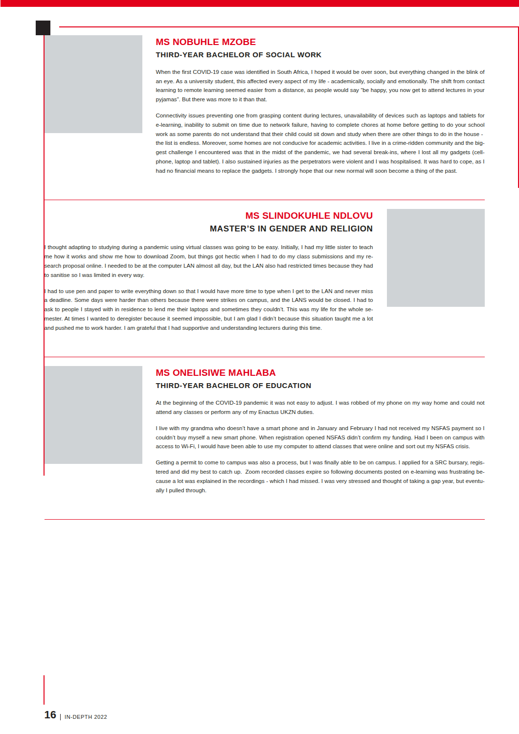MS NOBUHLE MZOBE
THIRD-YEAR BACHELOR OF SOCIAL WORK
When the first COVID-19 case was identified in South Africa, I hoped it would be over soon, but everything changed in the blink of an eye. As a university student, this affected every aspect of my life - academically, socially and emotionally. The shift from contact learning to remote learning seemed easier from a distance, as people would say “be happy, you now get to attend lectures in your pyjamas”. But there was more to it than that.
Connectivity issues preventing one from grasping content during lectures, unavailability of devices such as laptops and tablets for e-learning, inability to submit on time due to network failure, having to complete chores at home before getting to do your school work as some parents do not understand that their child could sit down and study when there are other things to do in the house - the list is endless. Moreover, some homes are not conducive for academic activities. I live in a crime-ridden community and the biggest challenge I encountered was that in the midst of the pandemic, we had several break-ins, where I lost all my gadgets (cellphone, laptop and tablet). I also sustained injuries as the perpetrators were violent and I was hospitalised. It was hard to cope, as I had no financial means to replace the gadgets. I strongly hope that our new normal will soon become a thing of the past.
MS SLINDOKUHLE NDLOVU
MASTER’S IN GENDER AND RELIGION
I thought adapting to studying during a pandemic using virtual classes was going to be easy. Initially, I had my little sister to teach me how it works and show me how to download Zoom, but things got hectic when I had to do my class submissions and my research proposal online. I needed to be at the computer LAN almost all day, but the LAN also had restricted times because they had to sanitise so I was limited in every way.
I had to use pen and paper to write everything down so that I would have more time to type when I get to the LAN and never miss a deadline. Some days were harder than others because there were strikes on campus, and the LANS would be closed. I had to ask to people I stayed with in residence to lend me their laptops and sometimes they couldn’t. This was my life for the whole semester. At times I wanted to deregister because it seemed impossible, but I am glad I didn’t because this situation taught me a lot and pushed me to work harder. I am grateful that I had supportive and understanding lecturers during this time.
MS ONELISIWE MAHLABA
THIRD-YEAR BACHELOR OF EDUCATION
At the beginning of the COVID-19 pandemic it was not easy to adjust. I was robbed of my phone on my way home and could not attend any classes or perform any of my Enactus UKZN duties.
I live with my grandma who doesn’t have a smart phone and in January and February I had not received my NSFAS payment so I couldn’t buy myself a new smart phone. When registration opened NSFAS didn’t confirm my funding. Had I been on campus with access to Wi-Fi, I would have been able to use my computer to attend classes that were online and sort out my NSFAS crisis.
Getting a permit to come to campus was also a process, but I was finally able to be on campus. I applied for a SRC bursary, registered and did my best to catch up. Zoom recorded classes expire so following documents posted on e-learning was frustrating because a lot was explained in the recordings - which I had missed. I was very stressed and thought of taking a gap year, but eventually I pulled through.
16 IN-DEPTH 2022